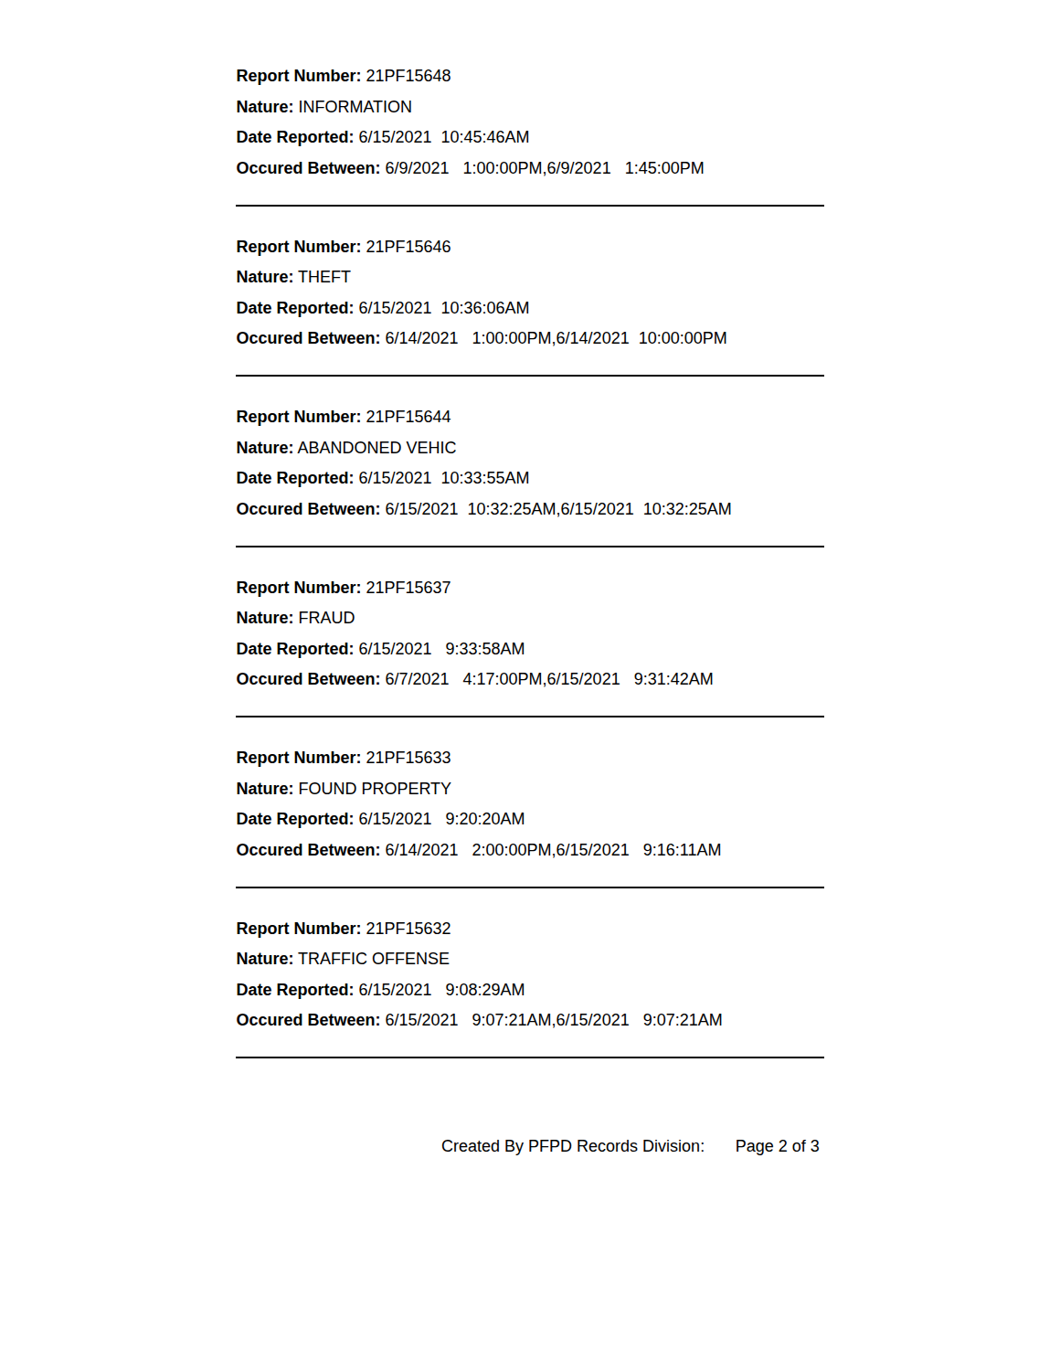Report Number: 21PF15648
Nature: INFORMATION
Date Reported: 6/15/2021 10:45:46AM
Occured Between: 6/9/2021 1:00:00PM,6/9/2021 1:45:00PM
Report Number: 21PF15646
Nature: THEFT
Date Reported: 6/15/2021 10:36:06AM
Occured Between: 6/14/2021 1:00:00PM,6/14/2021 10:00:00PM
Report Number: 21PF15644
Nature: ABANDONED VEHIC
Date Reported: 6/15/2021 10:33:55AM
Occured Between: 6/15/2021 10:32:25AM,6/15/2021 10:32:25AM
Report Number: 21PF15637
Nature: FRAUD
Date Reported: 6/15/2021 9:33:58AM
Occured Between: 6/7/2021 4:17:00PM,6/15/2021 9:31:42AM
Report Number: 21PF15633
Nature: FOUND PROPERTY
Date Reported: 6/15/2021 9:20:20AM
Occured Between: 6/14/2021 2:00:00PM,6/15/2021 9:16:11AM
Report Number: 21PF15632
Nature: TRAFFIC OFFENSE
Date Reported: 6/15/2021 9:08:29AM
Occured Between: 6/15/2021 9:07:21AM,6/15/2021 9:07:21AM
Created By PFPD Records Division:Page 2 of 3